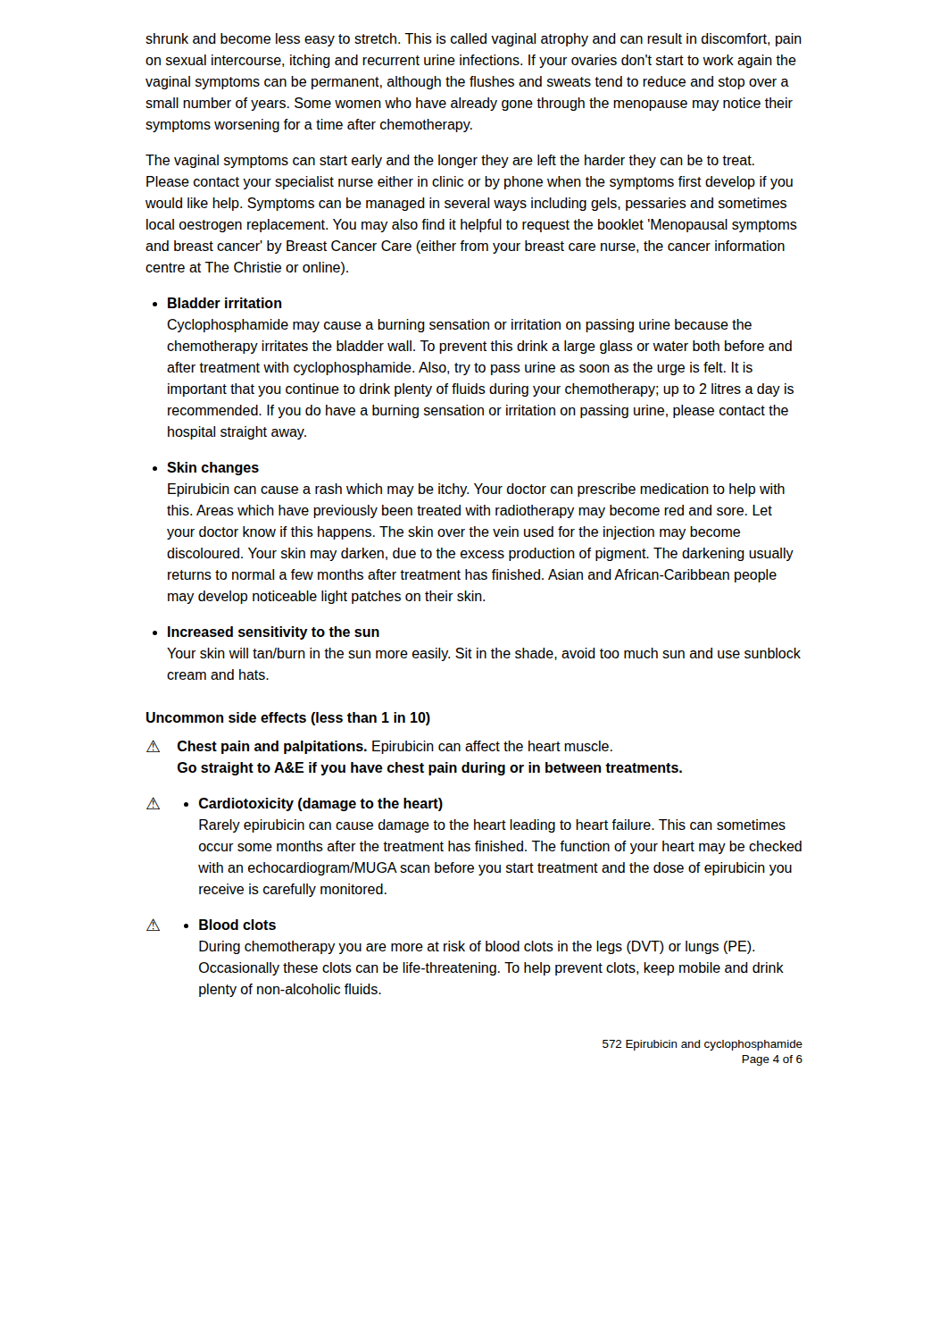shrunk and become less easy to stretch. This is called vaginal atrophy and can result in discomfort, pain on sexual intercourse, itching and recurrent urine infections. If your ovaries don't start to work again the vaginal symptoms can be permanent, although the flushes and sweats tend to reduce and stop over a small number of years. Some women who have already gone through the menopause may notice their symptoms worsening for a time after chemotherapy.
The vaginal symptoms can start early and the longer they are left the harder they can be to treat. Please contact your specialist nurse either in clinic or by phone when the symptoms first develop if you would like help. Symptoms can be managed in several ways including gels, pessaries and sometimes local oestrogen replacement. You may also find it helpful to request the booklet 'Menopausal symptoms and breast cancer' by Breast Cancer Care (either from your breast care nurse, the cancer information centre at The Christie or online).
Bladder irritation
Cyclophosphamide may cause a burning sensation or irritation on passing urine because the chemotherapy irritates the bladder wall. To prevent this drink a large glass or water both before and after treatment with cyclophosphamide. Also, try to pass urine as soon as the urge is felt. It is important that you continue to drink plenty of fluids during your chemotherapy; up to 2 litres a day is recommended. If you do have a burning sensation or irritation on passing urine, please contact the hospital straight away.
Skin changes
Epirubicin can cause a rash which may be itchy. Your doctor can prescribe medication to help with this. Areas which have previously been treated with radiotherapy may become red and sore. Let your doctor know if this happens. The skin over the vein used for the injection may become discoloured. Your skin may darken, due to the excess production of pigment. The darkening usually returns to normal a few months after treatment has finished. Asian and African-Caribbean people may develop noticeable light patches on their skin.
Increased sensitivity to the sun
Your skin will tan/burn in the sun more easily. Sit in the shade, avoid too much sun and use sunblock cream and hats.
Uncommon side effects (less than 1 in 10)
Chest pain and palpitations. Epirubicin can affect the heart muscle.
Go straight to A&E if you have chest pain during or in between treatments.
Cardiotoxicity (damage to the heart)
Rarely epirubicin can cause damage to the heart leading to heart failure. This can sometimes occur some months after the treatment has finished. The function of your heart may be checked with an echocardiogram/MUGA scan before you start treatment and the dose of epirubicin you receive is carefully monitored.
Blood clots
During chemotherapy you are more at risk of blood clots in the legs (DVT) or lungs (PE). Occasionally these clots can be life-threatening. To help prevent clots, keep mobile and drink plenty of non-alcoholic fluids.
572 Epirubicin and cyclophosphamide
Page 4 of 6